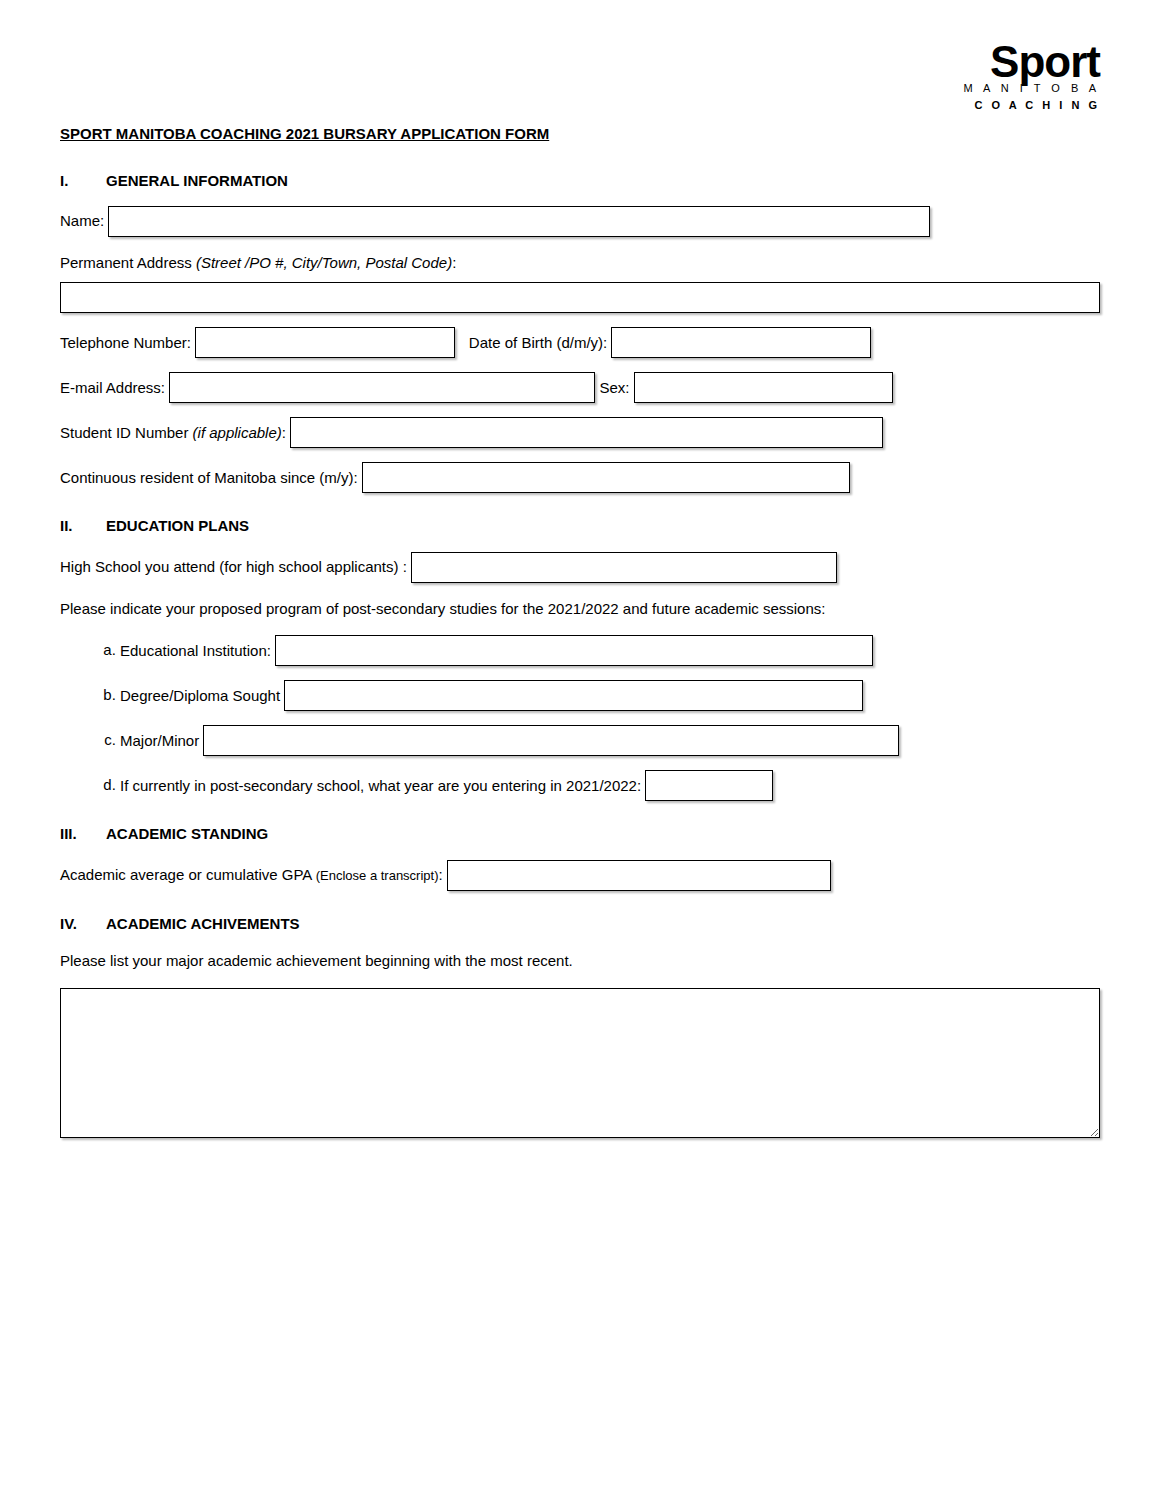Sport
M A N I T O B A
C O A C H I N G
SPORT MANITOBA COACHING 2021 BURSARY APPLICATION FORM
I. GENERAL INFORMATION
Name:
Permanent Address (Street /PO #, City/Town, Postal Code):
Telephone Number: Date of Birth (d/m/y):
E-mail Address: Sex:
Student ID Number (if applicable):
Continuous resident of Manitoba since (m/y):
II. EDUCATION PLANS
High School you attend (for high school applicants) :
Please indicate your proposed program of post-secondary studies for the 2021/2022 and future academic sessions:
Educational Institution:
Degree/Diploma Sought
Major/Minor
If currently in post-secondary school, what year are you entering in 2021/2022:
III. ACADEMIC STANDING
Academic average or cumulative GPA (Enclose a transcript):
IV. ACADEMIC ACHIVEMENTS
Please list your major academic achievement beginning with the most recent.